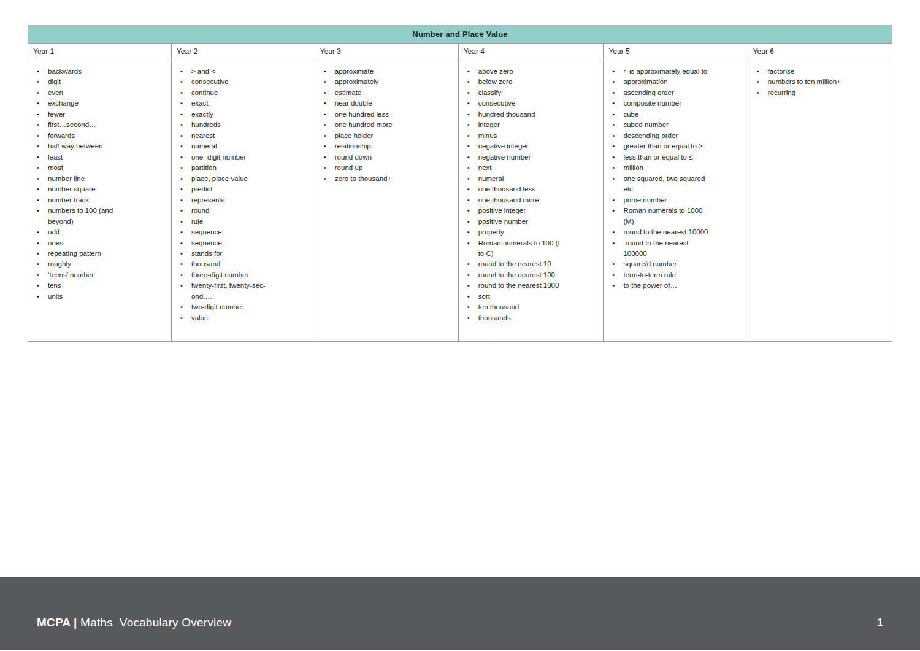| Number and Place Value |
| --- |
| Year 1 | Year 2 | Year 3 | Year 4 | Year 5 | Year 6 |
| backwards digit even exchange fewer first…second… forwards half-way between least most number line number square number track numbers to 100 (and beyond) odd ones repeating pattern roughly ‘teens’ number tens units | > and < consecutive continue exact exactly hundreds nearest numeral one- digit number partition place, place value predict represents round rule sequence sequence stands for thousand three-digit number twenty-first, twenty-sec- ond…. two-digit number value | approximate approximately estimate near double one hundred less one hundred more place holder relationship round down round up zero to thousand+ | above zero below zero classify consecutive hundred thousand integer minus negative integer negative number next numeral one thousand less one thousand more positive integer positive number property Roman numerals to 100 (I to C) round to the nearest 10 round to the nearest 100 round to the nearest 1000 sort ten thousand thousands | ≈ is approximately equal to approximation ascending order composite number cube cubed number descending order greater than or equal to ≥ less than or equal to ≤ million one squared, two squared etc prime number Roman numerals to 1000 (M) round to the nearest 10000 round to the nearest 100000 square/d number term-to-term rule to the power of… | factorise numbers to ten million+ recurring |
MCPA | Maths Vocabulary Overview
1